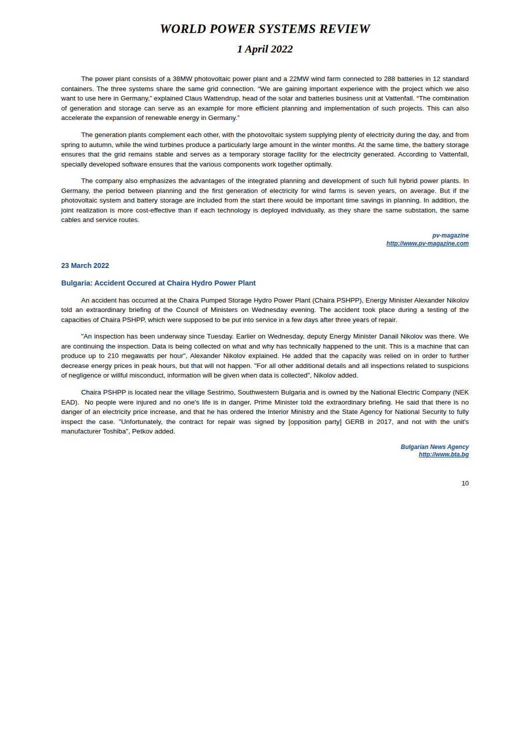WORLD POWER SYSTEMS REVIEW
1 April 2022
The power plant consists of a 38MW photovoltaic power plant and a 22MW wind farm connected to 288 batteries in 12 standard containers. The three systems share the same grid connection. “We are gaining important experience with the project which we also want to use here in Germany,” explained Claus Wattendrup, head of the solar and batteries business unit at Vattenfall. “The combination of generation and storage can serve as an example for more efficient planning and implementation of such projects. This can also accelerate the expansion of renewable energy in Germany.”
The generation plants complement each other, with the photovoltaic system supplying plenty of electricity during the day, and from spring to autumn, while the wind turbines produce a particularly large amount in the winter months. At the same time, the battery storage ensures that the grid remains stable and serves as a temporary storage facility for the electricity generated. According to Vattenfall, specially developed software ensures that the various components work together optimally.
The company also emphasizes the advantages of the integrated planning and development of such full hybrid power plants. In Germany, the period between planning and the first generation of electricity for wind farms is seven years, on average. But if the photovoltaic system and battery storage are included from the start there would be important time savings in planning. In addition, the joint realization is more cost-effective than if each technology is deployed individually, as they share the same substation, the same cables and service routes.
pv-magazine
http://www.pv-magazine.com
23 March 2022
Bulgaria: Accident Occured at Chaira Hydro Power Plant
An accident has occurred at the Chaira Pumped Storage Hydro Power Plant (Chaira PSHPP), Energy Minister Alexander Nikolov told an extraordinary briefing of the Council of Ministers on Wednesday evening. The accident took place during a testing of the capacities of Chaira PSHPP, which were supposed to be put into service in a few days after three years of repair.
"An inspection has been underway since Tuesday. Earlier on Wednesday, deputy Energy Minister Danail Nikolov was there. We are continuing the inspection. Data is being collected on what and why has technically happened to the unit. This is a machine that can produce up to 210 megawatts per hour", Alexander Nikolov explained. He added that the capacity was relied on in order to further decrease energy prices in peak hours, but that will not happen. "For all other additional details and all inspections related to suspicions of negligence or willful misconduct, information will be given when data is collected", Nikolov added.
Chaira PSHPP is located near the village Sestrimo, Southwestern Bulgaria and is owned by the National Electric Company (NEK EAD). No people were injured and no one's life is in danger, Prime Minister told the extraordinary briefing. He said that there is no danger of an electricity price increase, and that he has ordered the Interior Ministry and the State Agency for National Security to fully inspect the case. "Unfortunately, the contract for repair was signed by [opposition party] GERB in 2017, and not with the unit's manufacturer Toshiba", Petkov added.
Bulgarian News Agency
http://www.bta.bg
10